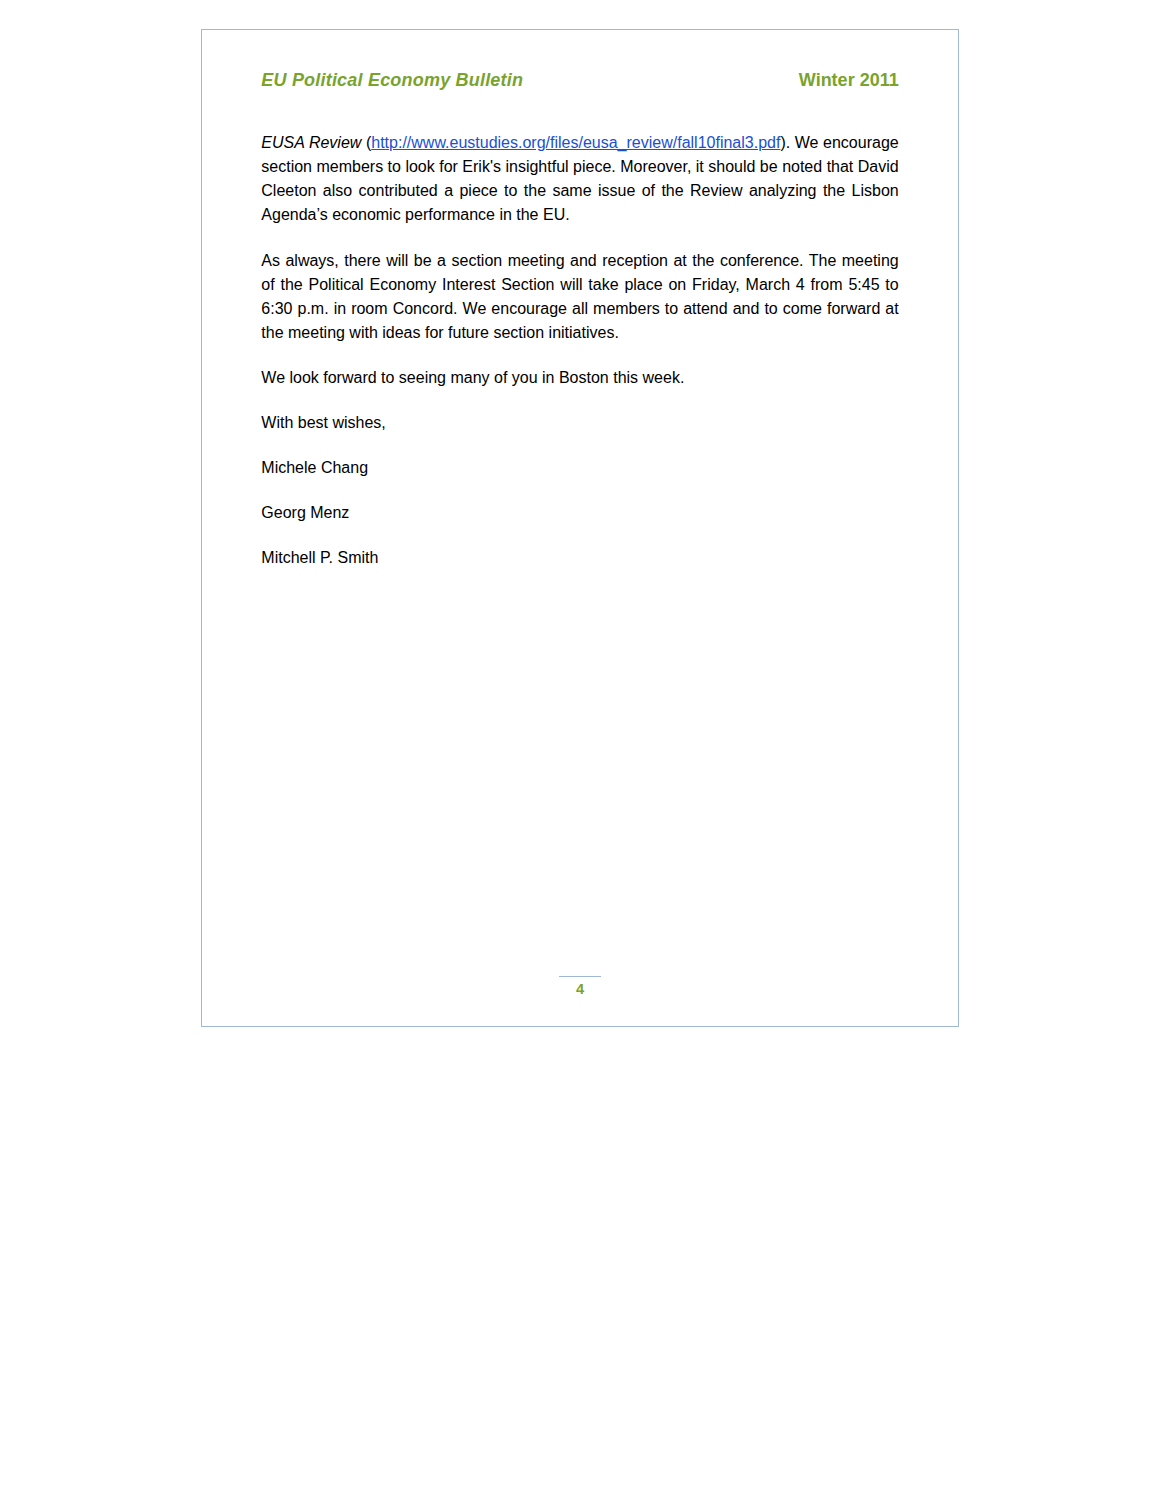EU Political Economy Bulletin
Winter 2011
EUSA Review (http://www.eustudies.org/files/eusa_review/fall10final3.pdf). We encourage section members to look for Erik's insightful piece. Moreover, it should be noted that David Cleeton also contributed a piece to the same issue of the Review analyzing the Lisbon Agenda’s economic performance in the EU.
As always, there will be a section meeting and reception at the conference. The meeting of the Political Economy Interest Section will take place on Friday, March 4 from 5:45 to 6:30 p.m. in room Concord. We encourage all members to attend and to come forward at the meeting with ideas for future section initiatives.
We look forward to seeing many of you in Boston this week.
With best wishes,
Michele Chang
Georg Menz
Mitchell P. Smith
4